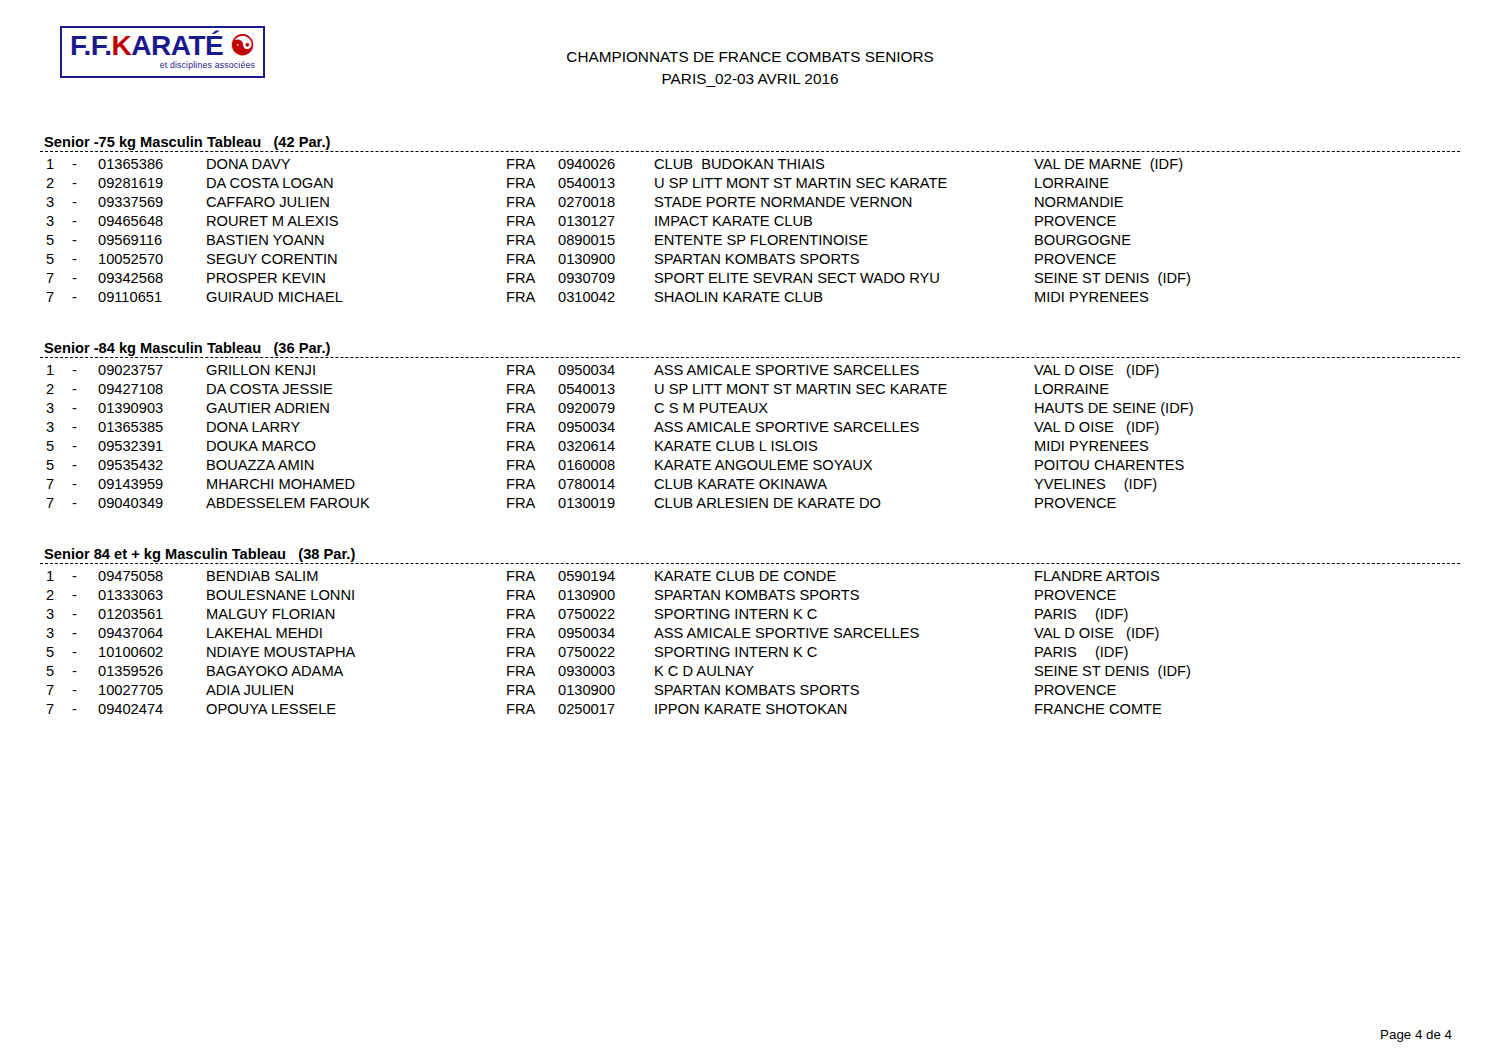F.F.KARATÉ ☯
et disciplines associées
CHAMPIONNATS DE FRANCE COMBATS SENIORS
PARIS_02-03 AVRIL 2016
Senior -75 kg Masculin Tableau (42 Par.)
| 1 | - | 01365386 | DONA DAVY | FRA | 0940026 | CLUB BUDOKAN THIAIS | VAL DE MARNE (IDF) |
| 2 | - | 09281619 | DA COSTA LOGAN | FRA | 0540013 | U SP LITT MONT ST MARTIN SEC KARATE | LORRAINE |
| 3 | - | 09337569 | CAFFARO JULIEN | FRA | 0270018 | STADE PORTE NORMANDE VERNON | NORMANDIE |
| 3 | - | 09465648 | ROURET M ALEXIS | FRA | 0130127 | IMPACT KARATE CLUB | PROVENCE |
| 5 | - | 09569116 | BASTIEN YOANN | FRA | 0890015 | ENTENTE SP FLORENTINOISE | BOURGOGNE |
| 5 | - | 10052570 | SEGUY CORENTIN | FRA | 0130900 | SPARTAN KOMBATS SPORTS | PROVENCE |
| 7 | - | 09342568 | PROSPER KEVIN | FRA | 0930709 | SPORT ELITE SEVRAN SECT WADO RYU | SEINE ST DENIS (IDF) |
| 7 | - | 09110651 | GUIRAUD MICHAEL | FRA | 0310042 | SHAOLIN KARATE CLUB | MIDI PYRENEES |
Senior -84 kg Masculin Tableau (36 Par.)
| 1 | - | 09023757 | GRILLON KENJI | FRA | 0950034 | ASS AMICALE SPORTIVE SARCELLES | VAL D OISE (IDF) |
| 2 | - | 09427108 | DA COSTA JESSIE | FRA | 0540013 | U SP LITT MONT ST MARTIN SEC KARATE | LORRAINE |
| 3 | - | 01390903 | GAUTIER ADRIEN | FRA | 0920079 | C S M PUTEAUX | HAUTS DE SEINE (IDF) |
| 3 | - | 01365385 | DONA LARRY | FRA | 0950034 | ASS AMICALE SPORTIVE SARCELLES | VAL D OISE (IDF) |
| 5 | - | 09532391 | DOUKA MARCO | FRA | 0320614 | KARATE CLUB L ISLOIS | MIDI PYRENEES |
| 5 | - | 09535432 | BOUAZZA AMIN | FRA | 0160008 | KARATE ANGOULEME SOYAUX | POITOU CHARENTES |
| 7 | - | 09143959 | MHARCHI MOHAMED | FRA | 0780014 | CLUB KARATE OKINAWA | YVELINES (IDF) |
| 7 | - | 09040349 | ABDESSELEM FAROUK | FRA | 0130019 | CLUB ARLESIEN DE KARATE DO | PROVENCE |
Senior 84 et + kg Masculin Tableau (38 Par.)
| 1 | - | 09475058 | BENDIAB SALIM | FRA | 0590194 | KARATE CLUB DE CONDE | FLANDRE ARTOIS |
| 2 | - | 01333063 | BOULESNANE LONNI | FRA | 0130900 | SPARTAN KOMBATS SPORTS | PROVENCE |
| 3 | - | 01203561 | MALGUY FLORIAN | FRA | 0750022 | SPORTING INTERN K C | PARIS (IDF) |
| 3 | - | 09437064 | LAKEHAL MEHDI | FRA | 0950034 | ASS AMICALE SPORTIVE SARCELLES | VAL D OISE (IDF) |
| 5 | - | 10100602 | NDIAYE MOUSTAPHA | FRA | 0750022 | SPORTING INTERN K C | PARIS (IDF) |
| 5 | - | 01359526 | BAGAYOKO ADAMA | FRA | 0930003 | K C D AULNAY | SEINE ST DENIS (IDF) |
| 7 | - | 10027705 | ADIA JULIEN | FRA | 0130900 | SPARTAN KOMBATS SPORTS | PROVENCE |
| 7 | - | 09402474 | OPOUYA LESSELE | FRA | 0250017 | IPPON KARATE SHOTOKAN | FRANCHE COMTE |
Page 4 de 4